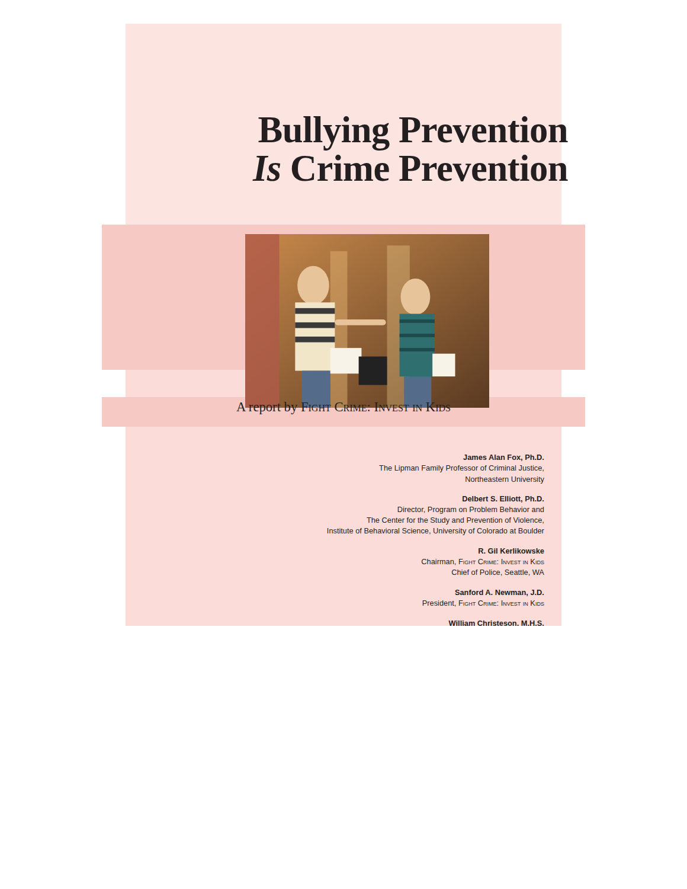Bullying Prevention
Is Crime Prevention
A report by Fight Crime: Invest in Kids
James Alan Fox, Ph.D. The Lipman Family Professor of Criminal Justice,
Northeastern University
Delbert S. Elliott, Ph.D. Director, Program on Problem Behavior and
The Center for the Study and Prevention of Violence,
Institute of Behavioral Science, University of Colorado at Boulder
R. Gil Kerlikowske Chairman, Fight Crime: Invest in Kids
Chief of Police, Seattle, WA
Sanford A. Newman, J.D. President, Fight Crime: Invest in Kids
William Christeson, M.H.S. Research Director, Fight Crime: Invest in Kids